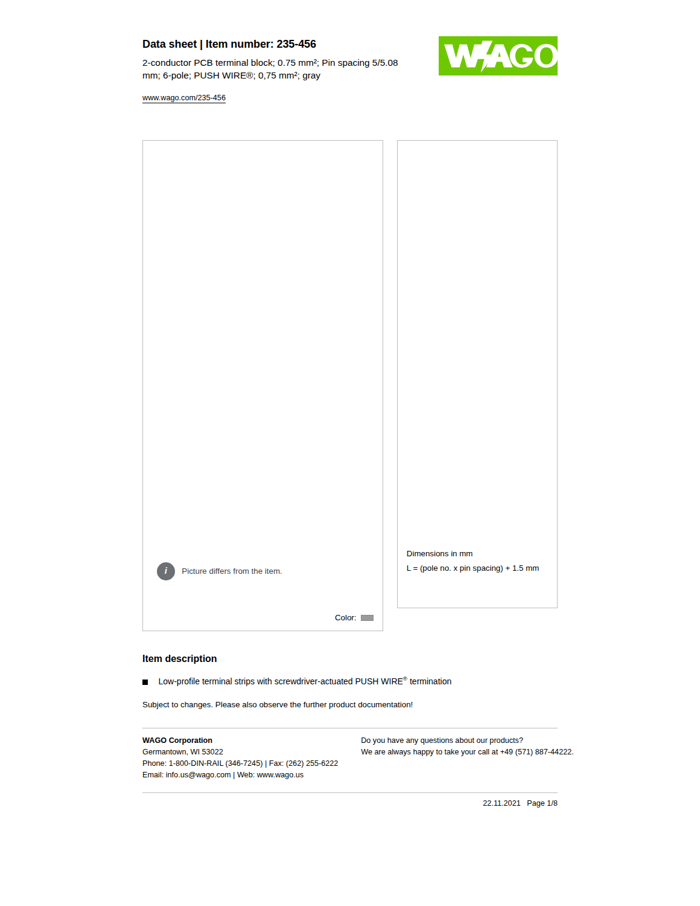Data sheet | Item number: 235-456
2-conductor PCB terminal block; 0.75 mm²; Pin spacing 5/5.08 mm; 6-pole; PUSH WIRE®; 0,75 mm²; gray
www.wago.com/235-456
i Picture differs from the item.
Color:
Dimensions in mm
L = (pole no. x pin spacing) + 1.5 mm
Item description
Low-profile terminal strips with screwdriver-actuated PUSH WIRE® termination
Subject to changes. Please also observe the further product documentation!
WAGO Corporation
Germantown, WI 53022
Phone: 1-800-DIN-RAIL (346-7245) | Fax: (262) 255-6222
Email: info.us@wago.com | Web: www.wago.us
Do you have any questions about our products?
We are always happy to take your call at +49 (571) 887-44222.
22.11.2021 Page 1/8